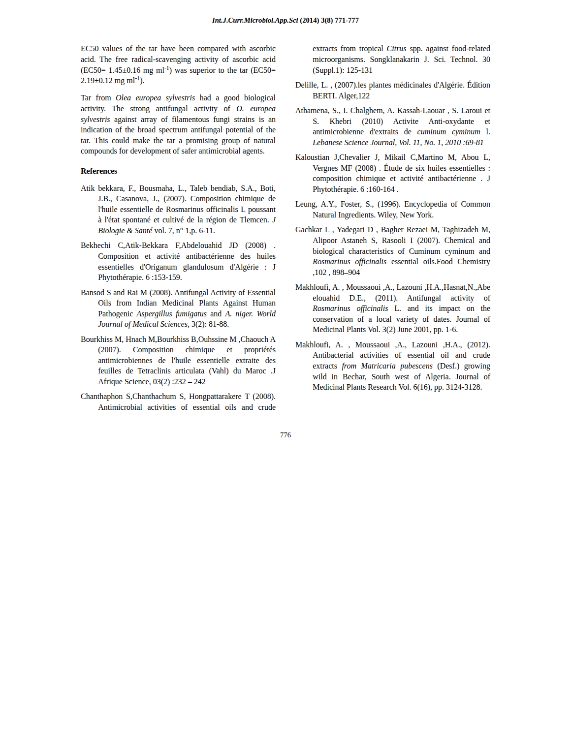Int.J.Curr.Microbiol.App.Sci (2014) 3(8) 771-777
EC50 values of the tar have been compared with ascorbic acid. The free radical-scavenging activity of ascorbic acid (EC50= 1.45±0.16 mg ml-1) was superior to the tar (EC50= 2.19±0.12 mg ml-1).
Tar from Olea europea sylvestris had a good biological activity. The strong antifungal activity of O. europea sylvestris against array of filamentous fungi strains is an indication of the broad spectrum antifungal potential of the tar. This could make the tar a promising group of natural compounds for development of safer antimicrobial agents.
References
Atik bekkara, F., Bousmaha, L., Taleb bendiab, S.A., Boti, J.B., Casanova, J., (2007). Composition chimique de l'huile essentielle de Rosmarinus officinalis L poussant à l'état spontané et cultivé de la région de Tlemcen. J Biologie & Santé vol. 7, n° 1,p. 6-11.
Bekhechi C,Atik-Bekkara F,Abdelouahid JD (2008) . Composition et activité antibactérienne des huiles essentielles d'Origanum glandulosum d'Algérie : J Phytothérapie. 6 :153-159.
Bansod S and Rai M (2008). Antifungal Activity of Essential Oils from Indian Medicinal Plants Against Human Pathogenic Aspergillus fumigatus and A. niger. World Journal of Medical Sciences, 3(2): 81-88.
Bourkhiss M, Hnach M,Bourkhiss B,Ouhssine M ,Chaouch A (2007). Composition chimique et propriétés antimicrobiennes de l'huile essentielle extraite des feuilles de Tetraclinis articulata (Vahl) du Maroc .J Afrique Science, 03(2) :232 – 242
Chanthaphon S,Chanthachum S, Hongpattarakere T (2008). Antimicrobial activities of essential oils and crude extracts from tropical Citrus spp. against food-related microorganisms. Songklanakarin J. Sci. Technol. 30 (Suppl.1): 125-131
Delille, L. , (2007).les plantes médicinales d'Algérie. Édition BERTI. Alger,122
Athamena, S., I. Chalghem, A. Kassah-Laouar , S. Laroui et S. Khebri (2010) Activite Anti-oxydante et antimicrobienne d'extraits de cuminum cyminum l. Lebanese Science Journal, Vol. 11, No. 1, 2010 :69-81
Kaloustian J,Chevalier J, Mikail C,Martino M, Abou L, Vergnes MF (2008) . Étude de six huiles essentielles : composition chimique et activité antibactérienne . J Phytothérapie. 6 :160-164 .
Leung, A.Y., Foster, S., (1996). Encyclopedia of Common Natural Ingredients. Wiley, New York.
Gachkar L , Yadegari D , Bagher Rezaei M, Taghizadeh M, Alipoor Astaneh S, Rasooli I (2007). Chemical and biological characteristics of Cuminum cyminum and Rosmarinus officinalis essential oils.Food Chemistry ,102 , 898–904
Makhloufi, A. , Moussaoui ,A., Lazouni ,H.A.,Hasnat,N.,Abe elouahid D.E., (2011). Antifungal activity of Rosmarinus officinalis L. and its impact on the conservation of a local variety of dates. Journal of Medicinal Plants Vol. 3(2) June 2001, pp. 1-6.
Makhloufi, A. , Moussaoui ,A., Lazouni ,H.A., (2012). Antibacterial activities of essential oil and crude extracts from Matricaria pubescens (Desf.) growing wild in Bechar, South west of Algeria. Journal of Medicinal Plants Research Vol. 6(16), pp. 3124-3128.
776